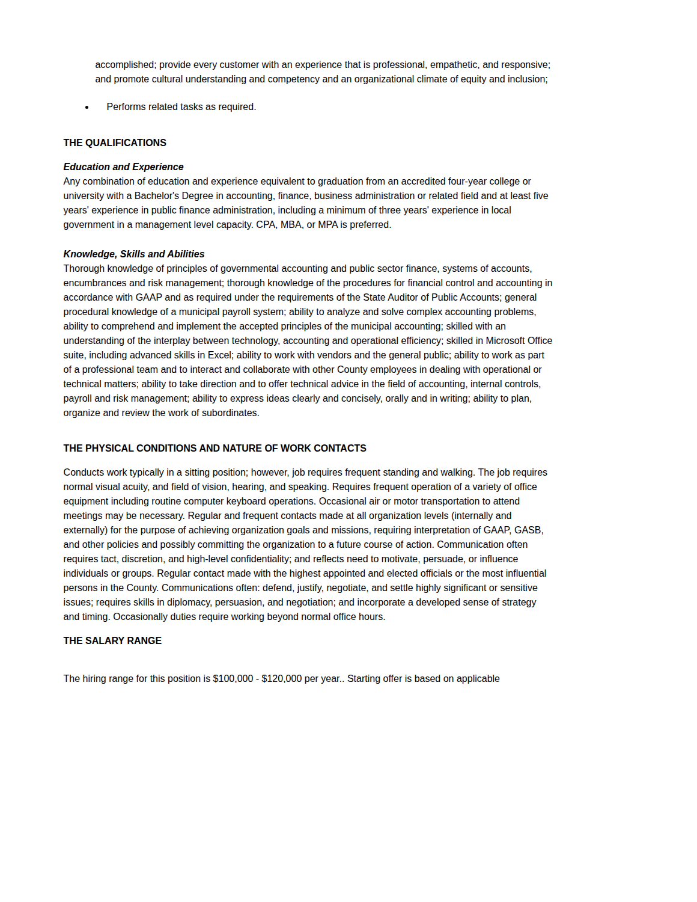accomplished; provide every customer with an experience that is professional, empathetic, and responsive; and promote cultural understanding and competency and an organizational climate of equity and inclusion;
Performs related tasks as required.
The Qualifications
Education and Experience
Any combination of education and experience equivalent to graduation from an accredited four-year college or university with a Bachelor's Degree in accounting, finance, business administration or related field and at least five years' experience in public finance administration, including a minimum of three years' experience in local government in a management level capacity. CPA, MBA, or MPA is preferred.
Knowledge, Skills and Abilities
Thorough knowledge of principles of governmental accounting and public sector finance, systems of accounts, encumbrances and risk management; thorough knowledge of the procedures for financial control and accounting in accordance with GAAP and as required under the requirements of the State Auditor of Public Accounts; general procedural knowledge of a municipal payroll system; ability to analyze and solve complex accounting problems, ability to comprehend and implement the accepted principles of the municipal accounting; skilled with an understanding of the interplay between technology, accounting and operational efficiency; skilled in Microsoft Office suite, including advanced skills in Excel; ability to work with vendors and the general public; ability to work as part of a professional team and to interact and collaborate with other County employees in dealing with operational or technical matters; ability to take direction and to offer technical advice in the field of accounting, internal controls, payroll and risk management; ability to express ideas clearly and concisely, orally and in writing; ability to plan, organize and review the work of subordinates.
The Physical Conditions and Nature of Work Contacts
Conducts work typically in a sitting position; however, job requires frequent standing and walking. The job requires normal visual acuity, and field of vision, hearing, and speaking. Requires frequent operation of a variety of office equipment including routine computer keyboard operations. Occasional air or motor transportation to attend meetings may be necessary. Regular and frequent contacts made at all organization levels (internally and externally) for the purpose of achieving organization goals and missions, requiring interpretation of GAAP, GASB, and other policies and possibly committing the organization to a future course of action. Communication often requires tact, discretion, and high-level confidentiality; and reflects need to motivate, persuade, or influence individuals or groups. Regular contact made with the highest appointed and elected officials or the most influential persons in the County. Communications often: defend, justify, negotiate, and settle highly significant or sensitive issues; requires skills in diplomacy, persuasion, and negotiation; and incorporate a developed sense of strategy and timing. Occasionally duties require working beyond normal office hours.
The Salary Range
The hiring range for this position is $100,000 - $120,000 per year.. Starting offer is based on applicable